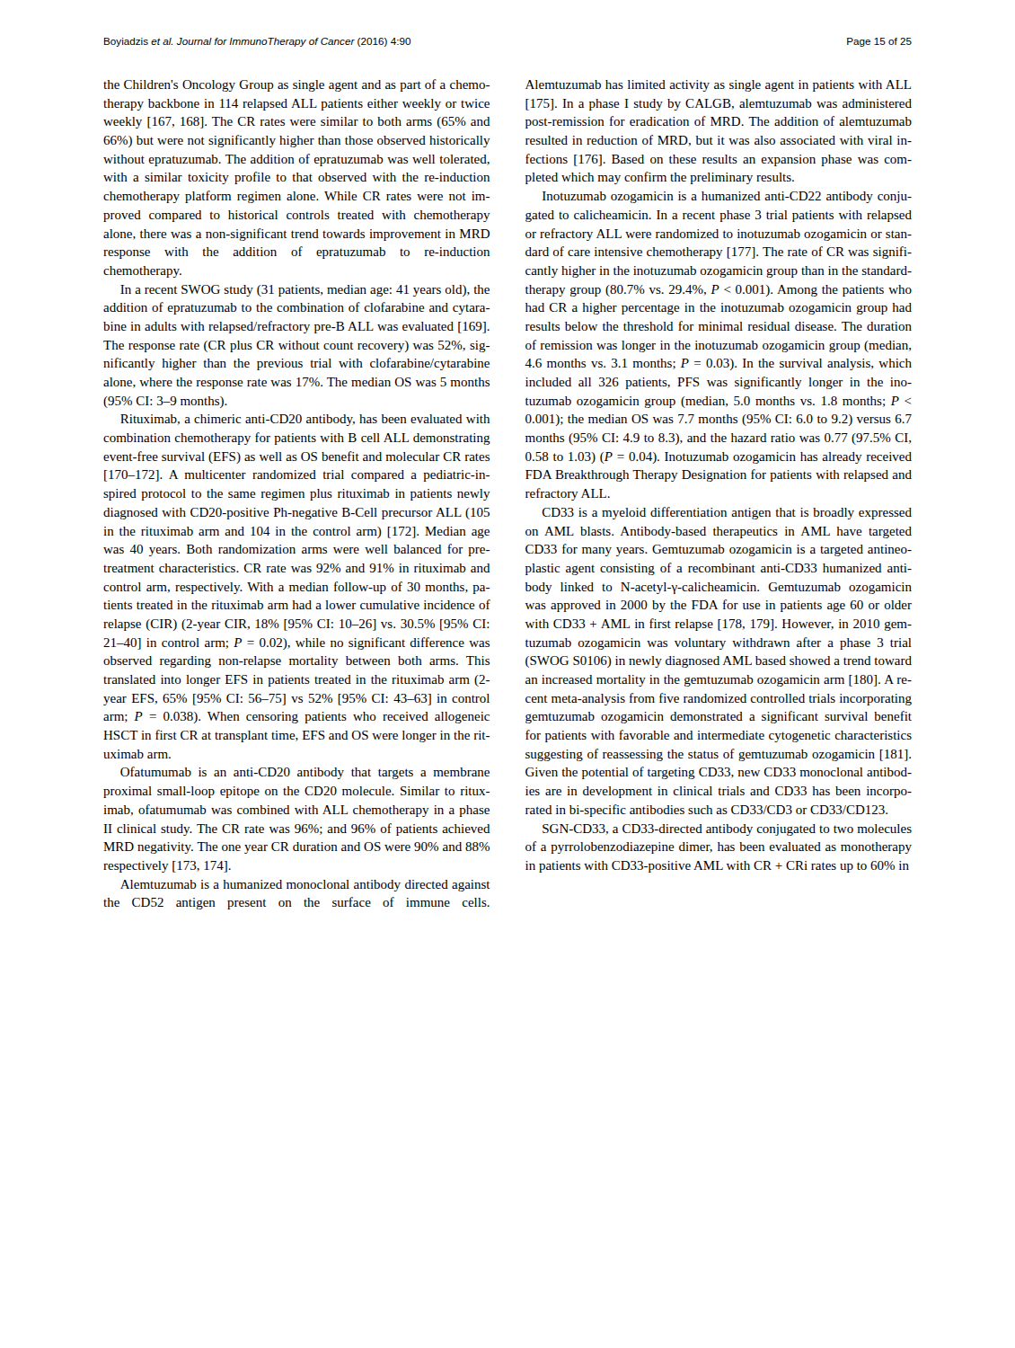Boyiadzis et al. Journal for ImmunoTherapy of Cancer (2016) 4:90
Page 15 of 25
the Children's Oncology Group as single agent and as part of a chemotherapy backbone in 114 relapsed ALL patients either weekly or twice weekly [167, 168]. The CR rates were similar to both arms (65% and 66%) but were not significantly higher than those observed historically without epratuzumab. The addition of epratuzumab was well tolerated, with a similar toxicity profile to that observed with the re-induction chemotherapy platform regimen alone. While CR rates were not improved compared to historical controls treated with chemotherapy alone, there was a non-significant trend towards improvement in MRD response with the addition of epratuzumab to re-induction chemotherapy.
In a recent SWOG study (31 patients, median age: 41 years old), the addition of epratuzumab to the combination of clofarabine and cytarabine in adults with relapsed/refractory pre-B ALL was evaluated [169]. The response rate (CR plus CR without count recovery) was 52%, significantly higher than the previous trial with clofarabine/cytarabine alone, where the response rate was 17%. The median OS was 5 months (95% CI: 3–9 months).
Rituximab, a chimeric anti-CD20 antibody, has been evaluated with combination chemotherapy for patients with B cell ALL demonstrating event-free survival (EFS) as well as OS benefit and molecular CR rates [170–172]. A multicenter randomized trial compared a pediatric-inspired protocol to the same regimen plus rituximab in patients newly diagnosed with CD20-positive Ph-negative B-Cell precursor ALL (105 in the rituximab arm and 104 in the control arm) [172]. Median age was 40 years. Both randomization arms were well balanced for pretreatment characteristics. CR rate was 92% and 91% in rituximab and control arm, respectively. With a median follow-up of 30 months, patients treated in the rituximab arm had a lower cumulative incidence of relapse (CIR) (2-year CIR, 18% [95% CI: 10–26] vs. 30.5% [95% CI: 21–40] in control arm; P = 0.02), while no significant difference was observed regarding non-relapse mortality between both arms. This translated into longer EFS in patients treated in the rituximab arm (2-year EFS, 65% [95% CI: 56–75] vs 52% [95% CI: 43–63] in control arm; P = 0.038). When censoring patients who received allogeneic HSCT in first CR at transplant time, EFS and OS were longer in the rituximab arm.
Ofatumumab is an anti-CD20 antibody that targets a membrane proximal small-loop epitope on the CD20 molecule. Similar to rituximab, ofatumumab was combined with ALL chemotherapy in a phase II clinical study. The CR rate was 96%; and 96% of patients achieved MRD negativity. The one year CR duration and OS were 90% and 88% respectively [173, 174].
Alemtuzumab is a humanized monoclonal antibody directed against the CD52 antigen present on the surface of immune cells. Alemtuzumab has limited activity as single agent in patients with ALL [175]. In a phase I study by CALGB, alemtuzumab was administered post-remission for eradication of MRD. The addition of alemtuzumab resulted in reduction of MRD, but it was also associated with viral infections [176]. Based on these results an expansion phase was completed which may confirm the preliminary results.
Inotuzumab ozogamicin is a humanized anti-CD22 antibody conjugated to calicheamicin. In a recent phase 3 trial patients with relapsed or refractory ALL were randomized to inotuzumab ozogamicin or standard of care intensive chemotherapy [177]. The rate of CR was significantly higher in the inotuzumab ozogamicin group than in the standard-therapy group (80.7% vs. 29.4%, P < 0.001). Among the patients who had CR a higher percentage in the inotuzumab ozogamicin group had results below the threshold for minimal residual disease. The duration of remission was longer in the inotuzumab ozogamicin group (median, 4.6 months vs. 3.1 months; P = 0.03). In the survival analysis, which included all 326 patients, PFS was significantly longer in the inotuzumab ozogamicin group (median, 5.0 months vs. 1.8 months; P < 0.001); the median OS was 7.7 months (95% CI: 6.0 to 9.2) versus 6.7 months (95% CI: 4.9 to 8.3), and the hazard ratio was 0.77 (97.5% CI, 0.58 to 1.03) (P = 0.04). Inotuzumab ozogamicin has already received FDA Breakthrough Therapy Designation for patients with relapsed and refractory ALL.
CD33 is a myeloid differentiation antigen that is broadly expressed on AML blasts. Antibody-based therapeutics in AML have targeted CD33 for many years. Gemtuzumab ozogamicin is a targeted antineoplastic agent consisting of a recombinant anti-CD33 humanized antibody linked to N-acetyl-γ-calicheamicin. Gemtuzumab ozogamicin was approved in 2000 by the FDA for use in patients age 60 or older with CD33 + AML in first relapse [178, 179]. However, in 2010 gemtuzumab ozogamicin was voluntary withdrawn after a phase 3 trial (SWOG S0106) in newly diagnosed AML based showed a trend toward an increased mortality in the gemtuzumab ozogamicin arm [180]. A recent meta-analysis from five randomized controlled trials incorporating gemtuzumab ozogamicin demonstrated a significant survival benefit for patients with favorable and intermediate cytogenetic characteristics suggesting of reassessing the status of gemtuzumab ozogamicin [181]. Given the potential of targeting CD33, new CD33 monoclonal antibodies are in development in clinical trials and CD33 has been incorporated in bi-specific antibodies such as CD33/CD3 or CD33/CD123.
SGN-CD33, a CD33-directed antibody conjugated to two molecules of a pyrrolobenzodiazepine dimer, has been evaluated as monotherapy in patients with CD33-positive AML with CR + CRi rates up to 60% in